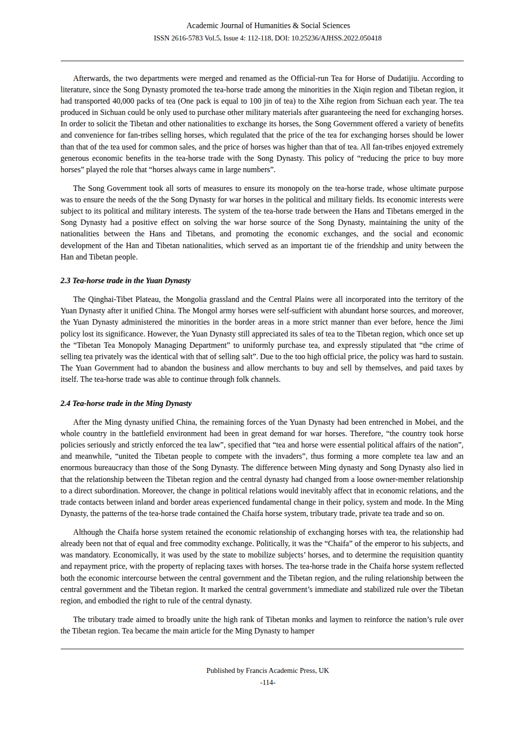Academic Journal of Humanities & Social Sciences
ISSN 2616-5783 Vol.5, Issue 4: 112-118, DOI: 10.25236/AJHSS.2022.050418
Afterwards, the two departments were merged and renamed as the Official-run Tea for Horse of Dudatijiu. According to literature, since the Song Dynasty promoted the tea-horse trade among the minorities in the Xiqin region and Tibetan region, it had transported 40,000 packs of tea (One pack is equal to 100 jin of tea) to the Xihe region from Sichuan each year. The tea produced in Sichuan could be only used to purchase other military materials after guaranteeing the need for exchanging horses. In order to solicit the Tibetan and other nationalities to exchange its horses, the Song Government offered a variety of benefits and convenience for fan-tribes selling horses, which regulated that the price of the tea for exchanging horses should be lower than that of the tea used for common sales, and the price of horses was higher than that of tea. All fan-tribes enjoyed extremely generous economic benefits in the tea-horse trade with the Song Dynasty. This policy of “reducing the price to buy more horses” played the role that “horses always came in large numbers”.
The Song Government took all sorts of measures to ensure its monopoly on the tea-horse trade, whose ultimate purpose was to ensure the needs of the the Song Dynasty for war horses in the political and military fields. Its economic interests were subject to its political and military interests. The system of the tea-horse trade between the Hans and Tibetans emerged in the Song Dynasty had a positive effect on solving the war horse source of the Song Dynasty, maintaining the unity of the nationalities between the Hans and Tibetans, and promoting the economic exchanges, and the social and economic development of the Han and Tibetan nationalities, which served as an important tie of the friendship and unity between the Han and Tibetan people.
2.3 Tea-horse trade in the Yuan Dynasty
The Qinghai-Tibet Plateau, the Mongolia grassland and the Central Plains were all incorporated into the territory of the Yuan Dynasty after it unified China. The Mongol army horses were self-sufficient with abundant horse sources, and moreover, the Yuan Dynasty administered the minorities in the border areas in a more strict manner than ever before, hence the Jimi policy lost its significance. However, the Yuan Dynasty still appreciated its sales of tea to the Tibetan region, which once set up the “Tibetan Tea Monopoly Managing Department” to uniformly purchase tea, and expressly stipulated that “the crime of selling tea privately was the identical with that of selling salt”. Due to the too high official price, the policy was hard to sustain. The Yuan Government had to abandon the business and allow merchants to buy and sell by themselves, and paid taxes by itself. The tea-horse trade was able to continue through folk channels.
2.4 Tea-horse trade in the Ming Dynasty
After the Ming dynasty unified China, the remaining forces of the Yuan Dynasty had been entrenched in Mobei, and the whole country in the battlefield environment had been in great demand for war horses. Therefore, “the country took horse policies seriously and strictly enforced the tea law”, specified that “tea and horse were essential political affairs of the nation”, and meanwhile, “united the Tibetan people to compete with the invaders”, thus forming a more complete tea law and an enormous bureaucracy than those of the Song Dynasty. The difference between Ming dynasty and Song Dynasty also lied in that the relationship between the Tibetan region and the central dynasty had changed from a loose owner-member relationship to a direct subordination. Moreover, the change in political relations would inevitably affect that in economic relations, and the trade contacts between inland and border areas experienced fundamental change in their policy, system and mode. In the Ming Dynasty, the patterns of the tea-horse trade contained the Chaifa horse system, tributary trade, private tea trade and so on.
Although the Chaifa horse system retained the economic relationship of exchanging horses with tea, the relationship had already been not that of equal and free commodity exchange. Politically, it was the “Chaifa” of the emperor to his subjects, and was mandatory. Economically, it was used by the state to mobilize subjects’ horses, and to determine the requisition quantity and repayment price, with the property of replacing taxes with horses. The tea-horse trade in the Chaifa horse system reflected both the economic intercourse between the central government and the Tibetan region, and the ruling relationship between the central government and the Tibetan region. It marked the central government’s immediate and stabilized rule over the Tibetan region, and embodied the right to rule of the central dynasty.
The tributary trade aimed to broadly unite the high rank of Tibetan monks and laymen to reinforce the nation’s rule over the Tibetan region. Tea became the main article for the Ming Dynasty to hamper
Published by Francis Academic Press, UK
-114-